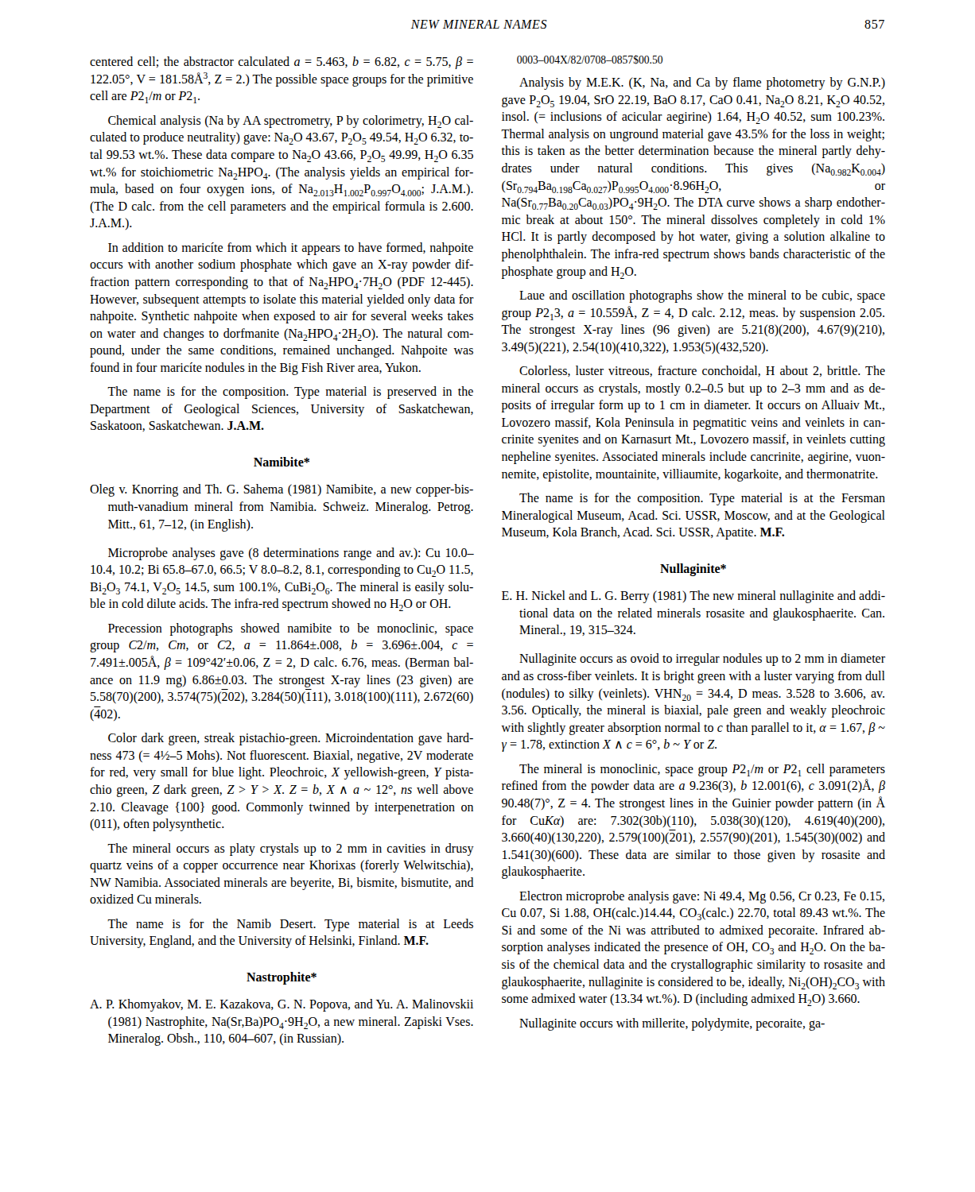NEW MINERAL NAMES 857
centered cell; the abstractor calculated a = 5.463, b = 6.82, c = 5.75, β = 122.05°, V = 181.58Å3, Z = 2.) The possible space groups for the primitive cell are P21/m or P21.
Chemical analysis (Na by AA spectrometry, P by colorimetry, H2O calculated to produce neutrality) gave: Na2O 43.67, P2O5 49.54, H2O 6.32, total 99.53 wt.%. These data compare to Na2O 43.66, P2O5 49.99, H2O 6.35 wt.% for stoichiometric Na2HPO4. (The analysis yields an empirical formula, based on four oxygen ions, of Na2.013H1.002P0.997O4.000; J.A.M.). (The D calc. from the cell parameters and the empirical formula is 2.600. J.A.M.).
In addition to maricíte from which it appears to have formed, nahpoite occurs with another sodium phosphate which gave an X-ray powder diffraction pattern corresponding to that of Na2HPO4·7H2O (PDF 12-445). However, subsequent attempts to isolate this material yielded only data for nahpoite. Synthetic nahpoite when exposed to air for several weeks takes on water and changes to dorfmanite (Na2HPO4·2H2O). The natural compound, under the same conditions, remained unchanged. Nahpoite was found in four maricíte nodules in the Big Fish River area, Yukon.
The name is for the composition. Type material is preserved in the Department of Geological Sciences, University of Saskatchewan, Saskatoon, Saskatchewan. J.A.M.
Namibite*
Oleg v. Knorring and Th. G. Sahema (1981) Namibite, a new copper-bismuth-vanadium mineral from Namibia. Schweiz. Mineralog. Petrog. Mitt., 61, 7–12, (in English).
Microprobe analyses gave (8 determinations range and av.): Cu 10.0–10.4, 10.2; Bi 65.8–67.0, 66.5; V 8.0–8.2, 8.1, corresponding to Cu2O 11.5, Bi2O3 74.1, V2O5 14.5, sum 100.1%, CuBi2O6. The mineral is easily soluble in cold dilute acids. The infra-red spectrum showed no H2O or OH.
Precession photographs showed namibite to be monoclinic, space group C2/m, Cm, or C2, a = 11.864±.008, b = 3.696±.004, c = 7.491±.005Å, β = 109°42′±0.06, Z = 2, D calc. 6.76, meas. (Berman balance on 11.9 mg) 6.86±0.03. The strongest X-ray lines (23 given) are 5.58(70)(200), 3.574(75)(202), 3.284(50)(111), 3.018(100)(111), 2.672(60)(402).
Color dark green, streak pistachio-green. Microindentation gave hardness 473 (= 4½–5 Mohs). Not fluorescent. Biaxial, negative, 2V moderate for red, very small for blue light. Pleochroic, X yellowish-green, Y pistachio green, Z dark green, Z > Y > X. Z = b, X ∧ a ~ 12°, ns well above 2.10. Cleavage {100} good. Commonly twinned by interpenetration on (011), often polysynthetic.
The mineral occurs as platy crystals up to 2 mm in cavities in drusy quartz veins of a copper occurrence near Khorixas (forerly Welwitschia), NW Namibia. Associated minerals are beyerite, Bi, bismite, bismutite, and oxidized Cu minerals.
The name is for the Namib Desert. Type material is at Leeds University, England, and the University of Helsinki, Finland. M.F.
Nastrophite*
A. P. Khomyakov, M. E. Kazakova, G. N. Popova, and Yu. A. Malinovskii (1981) Nastrophite, Na(Sr,Ba)PO4·9H2O, a new mineral. Zapiski Vses. Mineralog. Obsh., 110, 604–607, (in Russian).
0003–004X/82/0708–0857$00.50
Analysis by M.E.K. (K, Na, and Ca by flame photometry by G.N.P.) gave P2O5 19.04, SrO 22.19, BaO 8.17, CaO 0.41, Na2O 8.21, K2O 40.52, insol. (= inclusions of acicular aegirine) 1.64, H2O 40.52, sum 100.23%. Thermal analysis on unground material gave 43.5% for the loss in weight; this is taken as the better determination because the mineral partly dehydrates under natural conditions. This gives (Na0.982K0.004)(Sr0.794Ba0.198Ca0.027)P0.995O4.000·8.96H2O, or Na(Sr0.77Ba0.20Ca0.03)PO4·9H2O. The DTA curve shows a sharp endothermic break at about 150°. The mineral dissolves completely in cold 1% HCl. It is partly decomposed by hot water, giving a solution alkaline to phenolphthalein. The infra-red spectrum shows bands characteristic of the phosphate group and H2O.
Laue and oscillation photographs show the mineral to be cubic, space group P213, a = 10.559Å, Z = 4, D calc. 2.12, meas. by suspension 2.05. The strongest X-ray lines (96 given) are 5.21(8)(200), 4.67(9)(210), 3.49(5)(221), 2.54(10)(410,322), 1.953(5)(432,520).
Colorless, luster vitreous, fracture conchoidal, H about 2, brittle. The mineral occurs as crystals, mostly 0.2–0.5 but up to 2–3 mm and as deposits of irregular form up to 1 cm in diameter. It occurs on Alluaiv Mt., Lovozero massif, Kola Peninsula in pegmatitic veins and veinlets in cancrinite syenites and on Karnasurt Mt., Lovozero massif, in veinlets cutting nepheline syenites. Associated minerals include cancrinite, aegirine, vuonnemite, epistolite, mountainite, villiaumite, kogarkoite, and thermonatrite.
The name is for the composition. Type material is at the Fersman Mineralogical Museum, Acad. Sci. USSR, Moscow, and at the Geological Museum, Kola Branch, Acad. Sci. USSR, Apatite. M.F.
Nullaginite*
E. H. Nickel and L. G. Berry (1981) The new mineral nullaginite and additional data on the related minerals rosasite and glaukosphaerite. Can. Mineral., 19, 315–324.
Nullaginite occurs as ovoid to irregular nodules up to 2 mm in diameter and as cross-fiber veinlets. It is bright green with a luster varying from dull (nodules) to silky (veinlets). VHN20 = 34.4, D meas. 3.528 to 3.606, av. 3.56. Optically, the mineral is biaxial, pale green and weakly pleochroic with slightly greater absorption normal to c than parallel to it, α = 1.67, β ~ γ = 1.78, extinction X ∧ c = 6°, b ~ Y or Z.
The mineral is monoclinic, space group P21/m or P21 cell parameters refined from the powder data are a 9.236(3), b 12.001(6), c 3.091(2)Å, β 90.48(7)°, Z = 4. The strongest lines in the Guinier powder pattern (in Å for CuKα) are: 7.302(30b)(110), 5.038(30)(120), 4.619(40)(200), 3.660(40)(130,220), 2.579(100)(201), 2.557(90)(201), 1.545(30)(002) and 1.541(30)(600). These data are similar to those given by rosasite and glaukosphaerite.
Electron microprobe analysis gave: Ni 49.4, Mg 0.56, Cr 0.23, Fe 0.15, Cu 0.07, Si 1.88, OH(calc.)14.44, CO3(calc.) 22.70, total 89.43 wt.%. The Si and some of the Ni was attributed to admixed pecoraite. Infrared absorption analyses indicated the presence of OH, CO3 and H2O. On the basis of the chemical data and the crystallographic similarity to rosasite and glaukosphaerite, nullaginite is considered to be, ideally, Ni2(OH)2CO3 with some admixed water (13.34 wt.%). D (including admixed H2O) 3.660.
Nullaginite occurs with millerite, polydymite, pecoraite, ga-